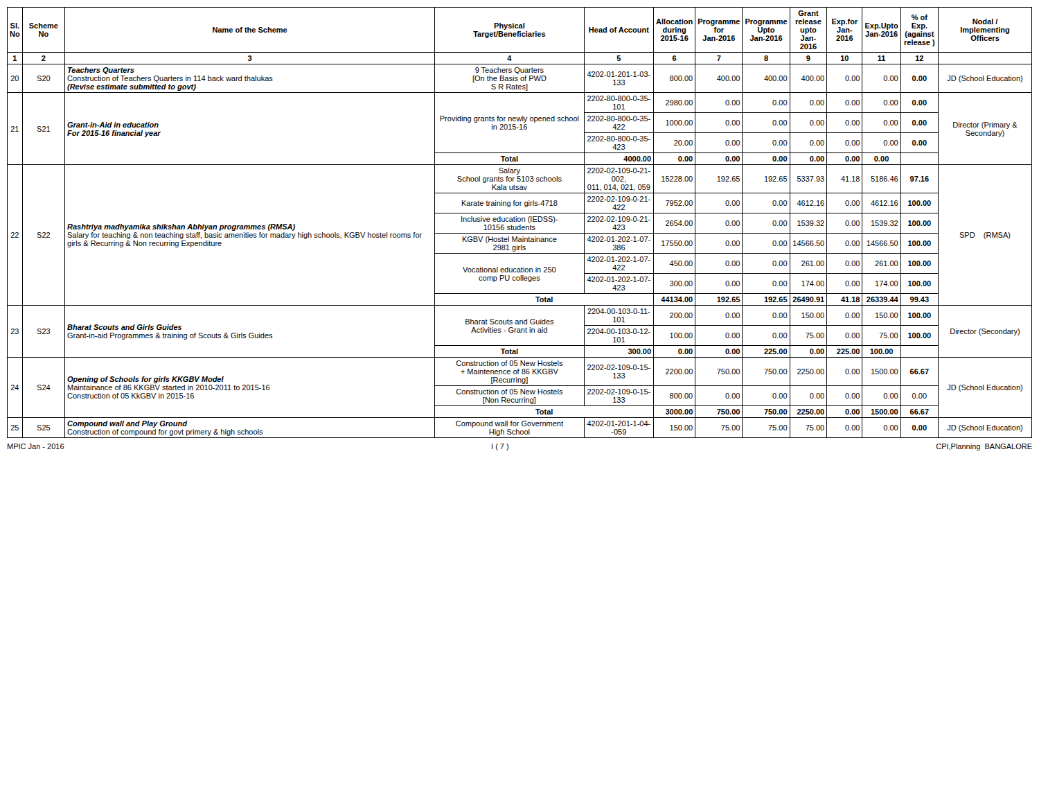| Sl. No | Scheme No | Name of the Scheme | Physical Target/Beneficiaries | Head of Account | Allocation during 2015-16 | Programme for Jan-2016 | Programme Upto Jan-2016 | Grant release upto Jan-2016 | Exp.for Jan-2016 | Exp.Upto Jan-2016 | % of Exp. (against release ) | Nodal / Implementing Officers |
| --- | --- | --- | --- | --- | --- | --- | --- | --- | --- | --- | --- | --- |
| 1 | 2 | 3 | 4 | 5 | 6 | 7 | 8 | 9 | 10 | 11 | 12 | |
| 20 | S20 | Teachers Quarters Construction of Teachers Quarters in 114 back ward thalukas (Revise estimate submitted to govt) | 9 Teachers Quarters [On the Basis of PWD S R Rates] | 4202-01-201-1-03-133 | 800.00 | 400.00 | 400.00 | 400.00 | 0.00 | 0.00 | 0.00 | JD (School Education) |
| 21 | S21 | Grant-in-Aid in education For 2015-16 financial year | Providing grants for newly opened school in 2015-16 | 2202-80-800-0-35-101 | 2980.00 | 0.00 | 0.00 | 0.00 | 0.00 | 0.00 | 0.00 | Director (Primary & Secondary) |
| 2202-80-800-0-35-422 | 1000.00 | 0.00 | 0.00 | 0.00 | 0.00 | 0.00 | 0.00 |
| 2202-80-800-0-35-423 | 20.00 | 0.00 | 0.00 | 0.00 | 0.00 | 0.00 | 0.00 |
| Total | 4000.00 | 0.00 | 0.00 | 0.00 | 0.00 | 0.00 | 0.00 |
| 22 | S22 | Rashtriya madhyamika shikshan Abhiyan programmes (RMSA) Salary for teaching & non teaching staff, basic amenities for madary high schools, KGBV hostel rooms for girls & Recurring & Non recurring Expenditure | Salary School grants for 5103 schools Kala utsav | 2202-02-109-0-21- 002, 011, 014, 021, 059 | 15228.00 | 192.65 | 192.65 | 5337.93 | 41.18 | 5186.46 | 97.16 | SPD (RMSA) |
| Karate training for girls-4718 | 2202-02-109-0-21-422 | 7952.00 | 0.00 | 0.00 | 4612.16 | 0.00 | 4612.16 | 100.00 |
| Inclusive education (IEDSS)- 10156 students | 2202-02-109-0-21-423 | 2654.00 | 0.00 | 0.00 | 1539.32 | 0.00 | 1539.32 | 100.00 |
| KGBV (Hostel Maintainance 2981 girls | 4202-01-202-1-07-386 | 17550.00 | 0.00 | 0.00 | 14566.50 | 0.00 | 14566.50 | 100.00 |
| Vocational education in 250 comp PU colleges | 4202-01-202-1-07-422 | 450.00 | 0.00 | 0.00 | 261.00 | 0.00 | 261.00 | 100.00 |
| 4202-01-202-1-07-423 | 300.00 | 0.00 | 0.00 | 174.00 | 0.00 | 174.00 | 100.00 |
| Total | 44134.00 | 192.65 | 192.65 | 26490.91 | 41.18 | 26339.44 | 99.43 |
| 23 | S23 | Bharat Scouts and Girls Guides Grant-in-aid Programmes & training of Scouts & Girls Guides | Bharat Scouts and Guides Activities - Grant in aid | 2204-00-103-0-11-101 | 200.00 | 0.00 | 0.00 | 150.00 | 0.00 | 150.00 | 100.00 | Director (Secondary) |
| 2204-00-103-0-12-101 | 100.00 | 0.00 | 0.00 | 75.00 | 0.00 | 75.00 | 100.00 |
| Total | 300.00 | 0.00 | 0.00 | 225.00 | 0.00 | 225.00 | 100.00 |
| 24 | S24 | Opening of Schools for girls KKGBV Model Maintainance of 86 KKGBV started in 2010-2011 to 2015-16 Construction of 05 KkGBV in 2015-16 | Construction of 05 New Hostels + Maintenence of 86 KKGBV [Recurring] | 2202-02-109-0-15-133 | 2200.00 | 750.00 | 750.00 | 2250.00 | 0.00 | 1500.00 | 66.67 | JD (School Education) |
| Construction of 05 New Hostels [Non Recurring] | 2202-02-109-0-15-133 | 800.00 | 0.00 | 0.00 | 0.00 | 0.00 | 0.00 | 0.00 |
| Total | 3000.00 | 750.00 | 750.00 | 2250.00 | 0.00 | 1500.00 | 66.67 |
| 25 | S25 | Compound wall and Play Ground Construction of compound for govt primery & high schools | Compound wall for Government High School | 4202-01-201-1-04--059 | 150.00 | 75.00 | 75.00 | 75.00 | 0.00 | 0.00 | 0.00 | JD (School Education) |
MPIC Jan - 2016 I ( 7 ) CPI,Planning BANGALORE